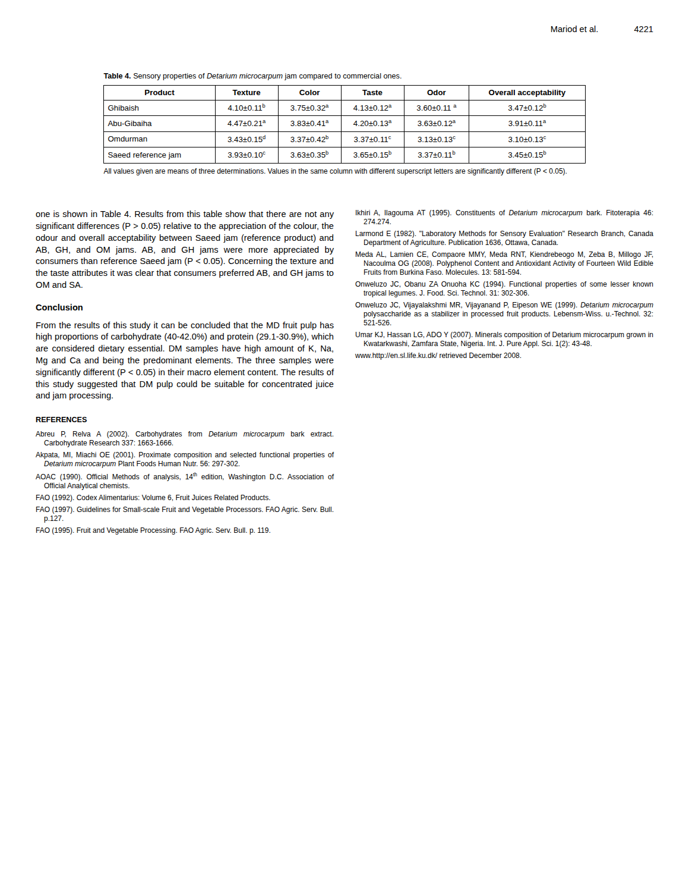Mariod et al. 4221
Table 4. Sensory properties of Detarium microcarpum jam compared to commercial ones.
| Product | Texture | Color | Taste | Odor | Overall acceptability |
| --- | --- | --- | --- | --- | --- |
| Ghibaish | 4.10±0.11 b | 3.75±0.32 a | 4.13±0.12 a | 3.60±0.11 a | 3.47±0.12 b |
| Abu-Gibaiha | 4.47±0.21 a | 3.83±0.41 a | 4.20±0.13 a | 3.63±0.12 a | 3.91±0.11 a |
| Omdurman | 3.43±0.15 d | 3.37±0.42 b | 3.37±0.11 c | 3.13±0.13 c | 3.10±0.13 c |
| Saeed reference jam | 3.93±0.10 c | 3.63±0.35 b | 3.65±0.15 b | 3.37±0.11 b | 3.45±0.15 b |
All values given are means of three determinations. Values in the same column with different superscript letters are significantly different (P < 0.05).
one is shown in Table 4. Results from this table show that there are not any significant differences (P > 0.05) relative to the appreciation of the colour, the odour and overall acceptability between Saeed jam (reference product) and AB, GH, and OM jams. AB, and GH jams were more appreciated by consumers than reference Saeed jam (P < 0.05). Concerning the texture and the taste attributes it was clear that consumers preferred AB, and GH jams to OM and SA.
Conclusion
From the results of this study it can be concluded that the MD fruit pulp has high proportions of carbohydrate (40-42.0%) and protein (29.1-30.9%), which are considered dietary essential. DM samples have high amount of K, Na, Mg and Ca and being the predominant elements. The three samples were significantly different (P < 0.05) in their macro element content. The results of this study suggested that DM pulp could be suitable for concentrated juice and jam processing.
REFERENCES
Abreu P, Relva A (2002). Carbohydrates from Detarium microcarpum bark extract. Carbohydrate Research 337: 1663-1666.
Akpata, MI, Miachi OE (2001). Proximate composition and selected functional properties of Detarium microcarpum Plant Foods Human Nutr. 56: 297-302.
AOAC (1990). Official Methods of analysis, 14th edition, Washington D.C. Association of Official Analytical chemists.
FAO (1992). Codex Alimentarius: Volume 6, Fruit Juices Related Products.
FAO (1997). Guidelines for Small-scale Fruit and Vegetable Processors. FAO Agric. Serv. Bull. p.127.
FAO (1995). Fruit and Vegetable Processing. FAO Agric. Serv. Bull. p. 119.
Ikhiri A, Ilagouma AT (1995). Constituents of Detarium microcarpum bark. Fitoterapia 46: 274.274.
Larmond E (1982). "Laboratory Methods for Sensory Evaluation" Research Branch, Canada Department of Agriculture. Publication 1636, Ottawa, Canada.
Meda AL, Lamien CE, Compaore MMY, Meda RNT, Kiendrebeogo M, Zeba B, Millogo JF, Nacoulma OG (2008). Polyphenol Content and Antioxidant Activity of Fourteen Wild Edible Fruits from Burkina Faso. Molecules. 13: 581-594.
Onweluzo JC, Obanu ZA Onuoha KC (1994). Functional properties of some lesser known tropical legumes. J. Food. Sci. Technol. 31: 302-306.
Onweluzo JC, Vijayalakshmi MR, Vijayanand P, Eipeson WE (1999). Detarium microcarpum polysaccharide as a stabilizer in processed fruit products. Lebensm-Wiss. u.-Technol. 32: 521-526.
Umar KJ, Hassan LG, ADO Y (2007). Minerals composition of Detarium microcarpum grown in Kwatarkwashi, Zamfara State, Nigeria. Int. J. Pure Appl. Sci. 1(2): 43-48.
www.http://en.sl.life.ku.dk/ retrieved December 2008.